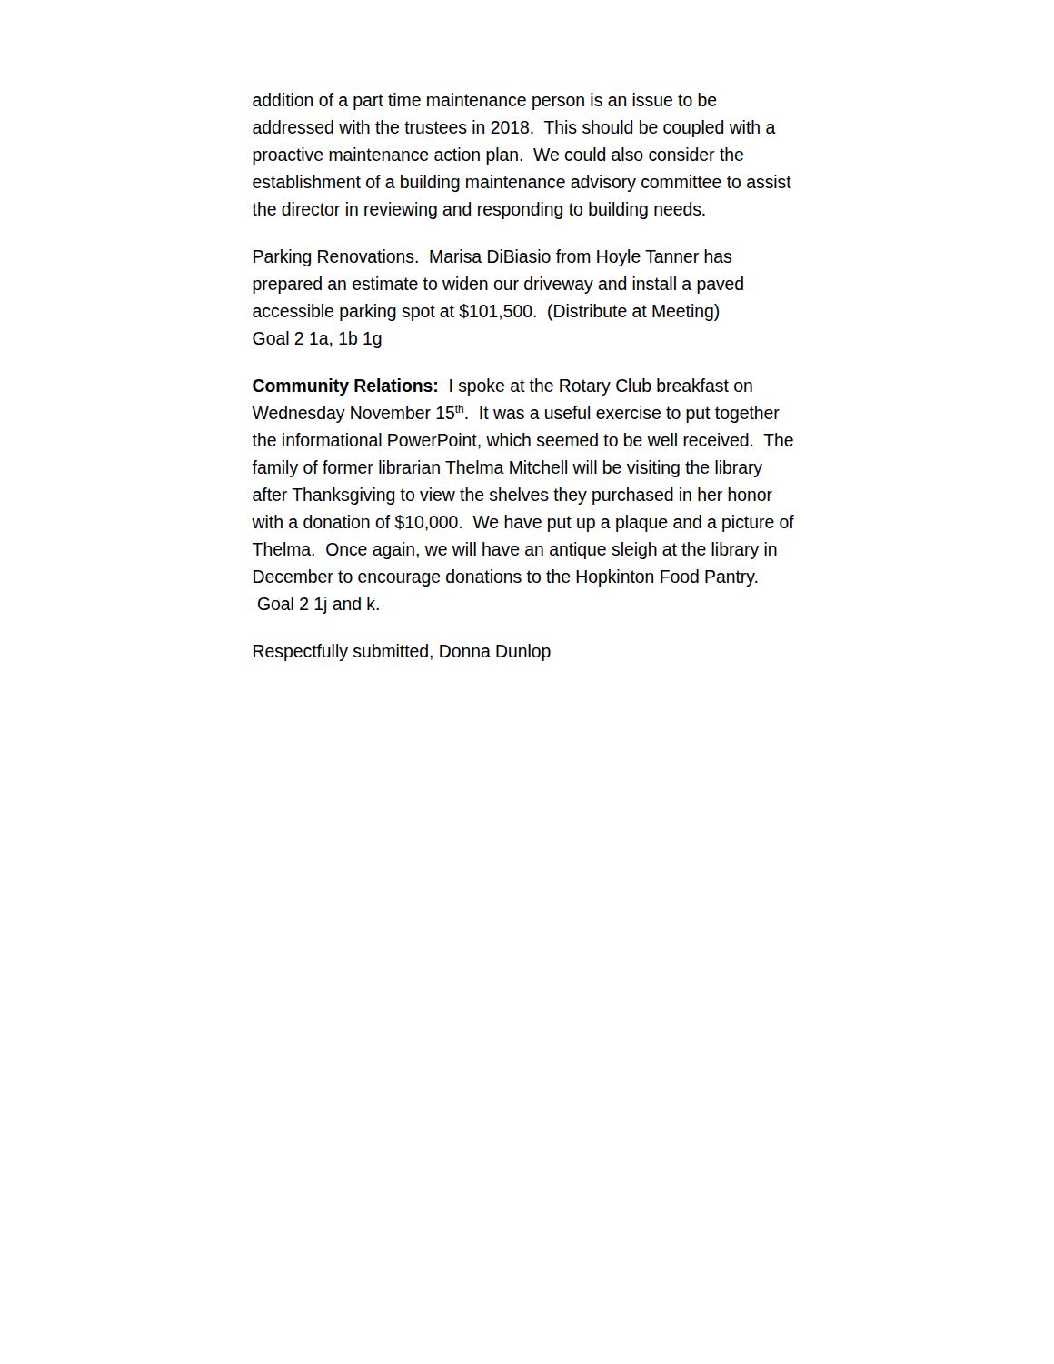addition of a part time maintenance person is an issue to be addressed with the trustees in 2018. This should be coupled with a proactive maintenance action plan. We could also consider the establishment of a building maintenance advisory committee to assist the director in reviewing and responding to building needs.
Parking Renovations. Marisa DiBiasio from Hoyle Tanner has prepared an estimate to widen our driveway and install a paved accessible parking spot at $101,500. (Distribute at Meeting)
Goal 2 1a, 1b 1g
Community Relations: I spoke at the Rotary Club breakfast on Wednesday November 15th. It was a useful exercise to put together the informational PowerPoint, which seemed to be well received. The family of former librarian Thelma Mitchell will be visiting the library after Thanksgiving to view the shelves they purchased in her honor with a donation of $10,000. We have put up a plaque and a picture of Thelma. Once again, we will have an antique sleigh at the library in December to encourage donations to the Hopkinton Food Pantry.
Goal 2 1j and k.
Respectfully submitted, Donna Dunlop